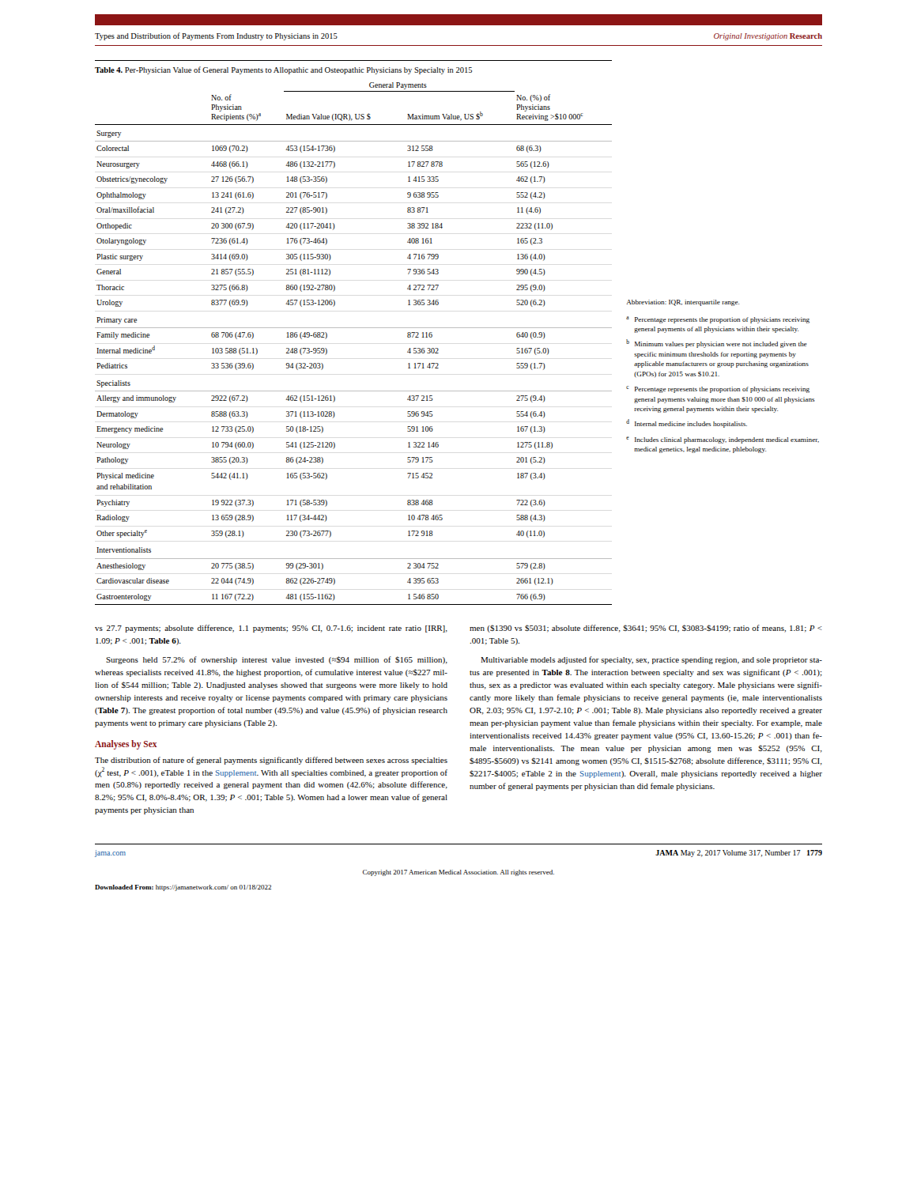Types and Distribution of Payments From Industry to Physicians in 2015
Original Investigation Research
Table 4. Per-Physician Value of General Payments to Allopathic and Osteopathic Physicians by Specialty in 2015
| | | General Payments | |
| --- | --- | --- | --- |
| | No. of Physician Recipients (%) a | Median Value (IQR), US $ | Maximum Value, US $ b | No. (%) of Physicians Receiving >$10 000 c |
| Surgery |
| Colorectal | 1069 (70.2) | 453 (154-1736) | 312 558 | 68 (6.3) |
| Neurosurgery | 4468 (66.1) | 486 (132-2177) | 17 827 878 | 565 (12.6) |
| Obstetrics/gynecology | 27 126 (56.7) | 148 (53-356) | 1 415 335 | 462 (1.7) |
| Ophthalmology | 13 241 (61.6) | 201 (76-517) | 9 638 955 | 552 (4.2) |
| Oral/maxillofacial | 241 (27.2) | 227 (85-901) | 83 871 | 11 (4.6) |
| Orthopedic | 20 300 (67.9) | 420 (117-2041) | 38 392 184 | 2232 (11.0) |
| Otolaryngology | 7236 (61.4) | 176 (73-464) | 408 161 | 165 (2.3 |
| Plastic surgery | 3414 (69.0) | 305 (115-930) | 4 716 799 | 136 (4.0) |
| General | 21 857 (55.5) | 251 (81-1112) | 7 936 543 | 990 (4.5) |
| Thoracic | 3275 (66.8) | 860 (192-2780) | 4 272 727 | 295 (9.0) |
| Urology | 8377 (69.9) | 457 (153-1206) | 1 365 346 | 520 (6.2) |
| Primary care |
| Family medicine | 68 706 (47.6) | 186 (49-682) | 872 116 | 640 (0.9) |
| Internal medicine d | 103 588 (51.1) | 248 (73-959) | 4 536 302 | 5167 (5.0) |
| Pediatrics | 33 536 (39.6) | 94 (32-203) | 1 171 472 | 559 (1.7) |
| Specialists |
| Allergy and immunology | 2922 (67.2) | 462 (151-1261) | 437 215 | 275 (9.4) |
| Dermatology | 8588 (63.3) | 371 (113-1028) | 596 945 | 554 (6.4) |
| Emergency medicine | 12 733 (25.0) | 50 (18-125) | 591 106 | 167 (1.3) |
| Neurology | 10 794 (60.0) | 541 (125-2120) | 1 322 146 | 1275 (11.8) |
| Pathology | 3855 (20.3) | 86 (24-238) | 579 175 | 201 (5.2) |
| Physical medicine and rehabilitation | 5442 (41.1) | 165 (53-562) | 715 452 | 187 (3.4) |
| Psychiatry | 19 922 (37.3) | 171 (58-539) | 838 468 | 722 (3.6) |
| Radiology | 13 659 (28.9) | 117 (34-442) | 10 478 465 | 588 (4.3) |
| Other specialty e | 359 (28.1) | 230 (73-2677) | 172 918 | 40 (11.0) |
| Interventionalists |
| Anesthesiology | 20 775 (38.5) | 99 (29-301) | 2 304 752 | 579 (2.8) |
| Cardiovascular disease | 22 044 (74.9) | 862 (226-2749) | 4 395 653 | 2661 (12.1) |
| Gastroenterology | 11 167 (72.2) | 481 (155-1162) | 1 546 850 | 766 (6.9) |
Abbreviation: IQR, interquartile range.
a Percentage represents the proportion of physicians receiving general payments of all physicians within their specialty.
b Minimum values per physician were not included given the specific minimum thresholds for reporting payments by applicable manufacturers or group purchasing organizations (GPOs) for 2015 was $10.21.
c Percentage represents the proportion of physicians receiving general payments valuing more than $10 000 of all physicians receiving general payments within their specialty.
d Internal medicine includes hospitalists.
e Includes clinical pharmacology, independent medical examiner, medical genetics, legal medicine, phlebology.
vs 27.7 payments; absolute difference, 1.1 payments; 95% CI, 0.7-1.6; incident rate ratio [IRR], 1.09; P < .001; Table 6).
Surgeons held 57.2% of ownership interest value invested (≈$94 million of $165 million), whereas specialists received 41.8%, the highest proportion, of cumulative interest value (≈$227 million of $544 million; Table 2). Unadjusted analyses showed that surgeons were more likely to hold ownership interests and receive royalty or license payments compared with primary care physicians (Table 7). The greatest proportion of total number (49.5%) and value (45.9%) of physician research payments went to primary care physicians (Table 2).
Analyses by Sex
The distribution of nature of general payments significantly differed between sexes across specialties (χ2 test, P < .001), eTable 1 in the Supplement. With all specialties combined, a greater proportion of men (50.8%) reportedly received a general payment than did women (42.6%; absolute difference, 8.2%; 95% CI, 8.0%-8.4%; OR, 1.39; P < .001; Table 5). Women had a lower mean value of general payments per physician than
men ($1390 vs $5031; absolute difference, $3641; 95% CI, $3083-$4199; ratio of means, 1.81; P < .001; Table 5).
Multivariable models adjusted for specialty, sex, practice spending region, and sole proprietor status are presented in Table 8. The interaction between specialty and sex was significant (P < .001); thus, sex as a predictor was evaluated within each specialty category. Male physicians were significantly more likely than female physicians to receive general payments (ie, male interventionalists OR, 2.03; 95% CI, 1.97-2.10; P < .001; Table 8). Male physicians also reportedly received a greater mean per-physician payment value than female physicians within their specialty. For example, male interventionalists received 14.43% greater payment value (95% CI, 13.60-15.26; P < .001) than female interventionalists. The mean value per physician among men was $5252 (95% CI, $4895-$5609) vs $2141 among women (95% CI, $1515-$2768; absolute difference, $3111; 95% CI, $2217-$4005; eTable 2 in the Supplement). Overall, male physicians reportedly received a higher number of general payments per physician than did female physicians.
jama.com
JAMA May 2, 2017 Volume 317, Number 17 1779
Copyright 2017 American Medical Association. All rights reserved.
Downloaded From: https://jamanetwork.com/ on 01/18/2022